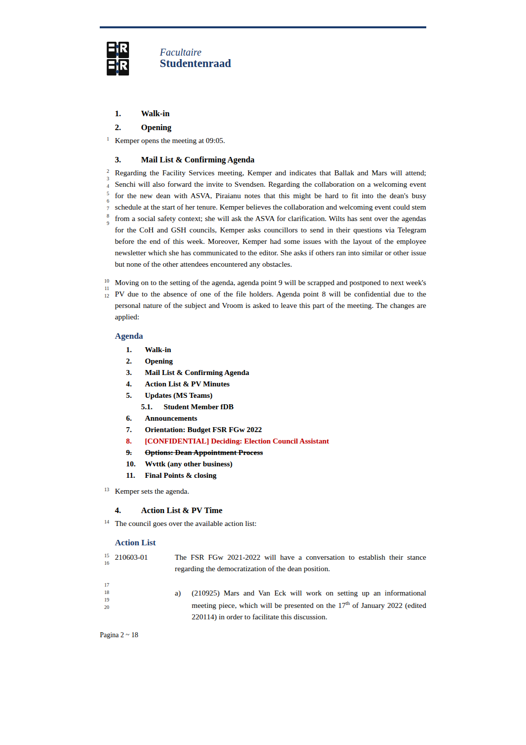Facultaire Studentenraad
1. Walk-in
2. Opening
1 Kemper opens the meeting at 09:05.
3. Mail List & Confirming Agenda
2 3 4 5 6 7 8 9 Regarding the Facility Services meeting, Kemper and indicates that Ballak and Mars will attend; Senchi will also forward the invite to Svendsen. Regarding the collaboration on a welcoming event for the new dean with ASVA, Piraianu notes that this might be hard to fit into the dean's busy schedule at the start of her tenure. Kemper believes the collaboration and welcoming event could stem from a social safety context; she will ask the ASVA for clarification. Wilts has sent over the agendas for the CoH and GSH councils, Kemper asks councillors to send in their questions via Telegram before the end of this week. Moreover, Kemper had some issues with the layout of the employee newsletter which she has communicated to the editor. She asks if others ran into similar or other issue but none of the other attendees encountered any obstacles.
10 11 12 Moving on to the setting of the agenda, agenda point 9 will be scrapped and postponed to next week's PV due to the absence of one of the file holders. Agenda point 8 will be confidential due to the personal nature of the subject and Vroom is asked to leave this part of the meeting. The changes are applied:
Agenda
1. Walk-in
2. Opening
3. Mail List & Confirming Agenda
4. Action List & PV Minutes
5. Updates (MS Teams)
5.1. Student Member fDB
6. Announcements
7. Orientation: Budget FSR FGw 2022
8.[CONFIDENTIAL] Deciding: Election Council Assistant
9. Options: Dean Appointment Process
10. Wvttk (any other business)
11. Final Points & closing
13 Kemper sets the agenda.
4. Action List & PV Time
14 The council goes over the available action list:
Action List
15 16
210603-01
The FSR FGw 2021-2022 will have a conversation to establish their stance regarding the democratization of the dean position.
17 18 19 20
a)
(210925) Mars and Van Eck will work on setting up an informational meeting piece, which will be presented on the 17th of January 2022 (edited 220114) in order to facilitate this discussion.
Pagina 2 ~ 18